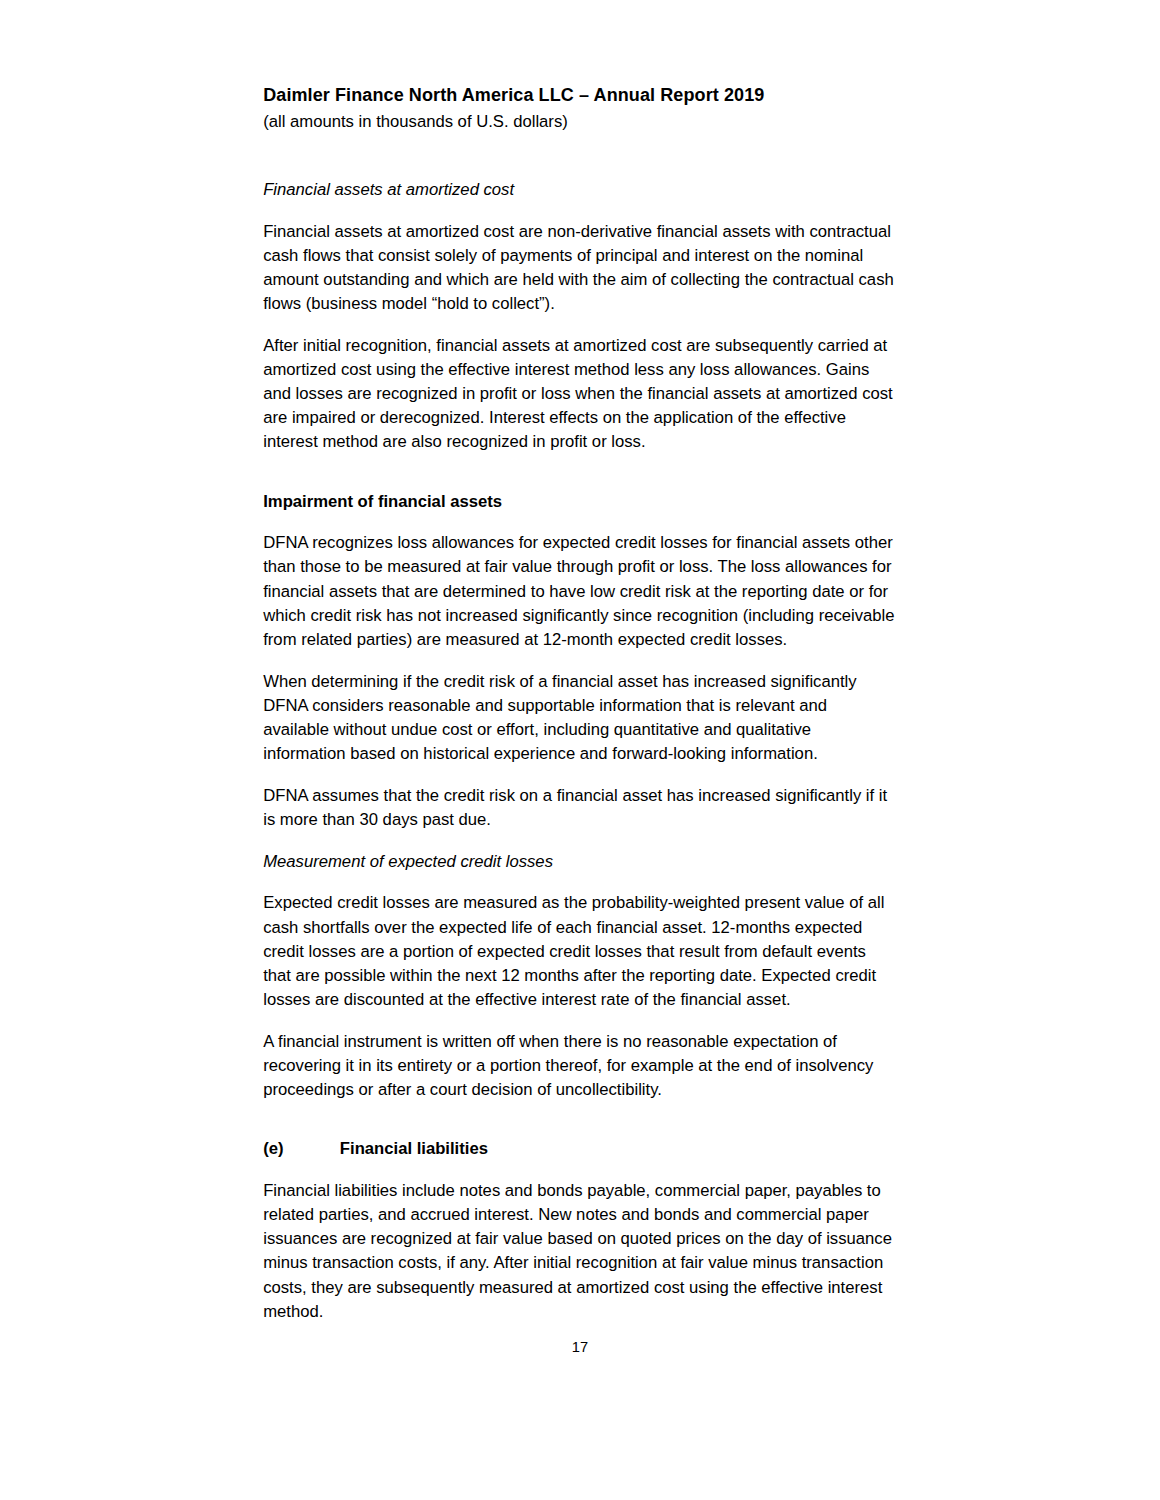Daimler Finance North America LLC – Annual Report 2019
(all amounts in thousands of U.S. dollars)
Financial assets at amortized cost
Financial assets at amortized cost are non-derivative financial assets with contractual cash flows that consist solely of payments of principal and interest on the nominal amount outstanding and which are held with the aim of collecting the contractual cash flows (business model “hold to collect”).
After initial recognition, financial assets at amortized cost are subsequently carried at amortized cost using the effective interest method less any loss allowances. Gains and losses are recognized in profit or loss when the financial assets at amortized cost are impaired or derecognized. Interest effects on the application of the effective interest method are also recognized in profit or loss.
Impairment of financial assets
DFNA recognizes loss allowances for expected credit losses for financial assets other than those to be measured at fair value through profit or loss. The loss allowances for financial assets that are determined to have low credit risk at the reporting date or for which credit risk has not increased significantly since recognition (including receivable from related parties) are measured at 12-month expected credit losses.
When determining if the credit risk of a financial asset has increased significantly DFNA considers reasonable and supportable information that is relevant and available without undue cost or effort, including quantitative and qualitative information based on historical experience and forward-looking information.
DFNA assumes that the credit risk on a financial asset has increased significantly if it is more than 30 days past due.
Measurement of expected credit losses
Expected credit losses are measured as the probability-weighted present value of all cash shortfalls over the expected life of each financial asset. 12-months expected credit losses are a portion of expected credit losses that result from default events that are possible within the next 12 months after the reporting date. Expected credit losses are discounted at the effective interest rate of the financial asset.
A financial instrument is written off when there is no reasonable expectation of recovering it in its entirety or a portion thereof, for example at the end of insolvency proceedings or after a court decision of uncollectibility.
(e) Financial liabilities
Financial liabilities include notes and bonds payable, commercial paper, payables to related parties, and accrued interest. New notes and bonds and commercial paper issuances are recognized at fair value based on quoted prices on the day of issuance minus transaction costs, if any. After initial recognition at fair value minus transaction costs, they are subsequently measured at amortized cost using the effective interest method.
17